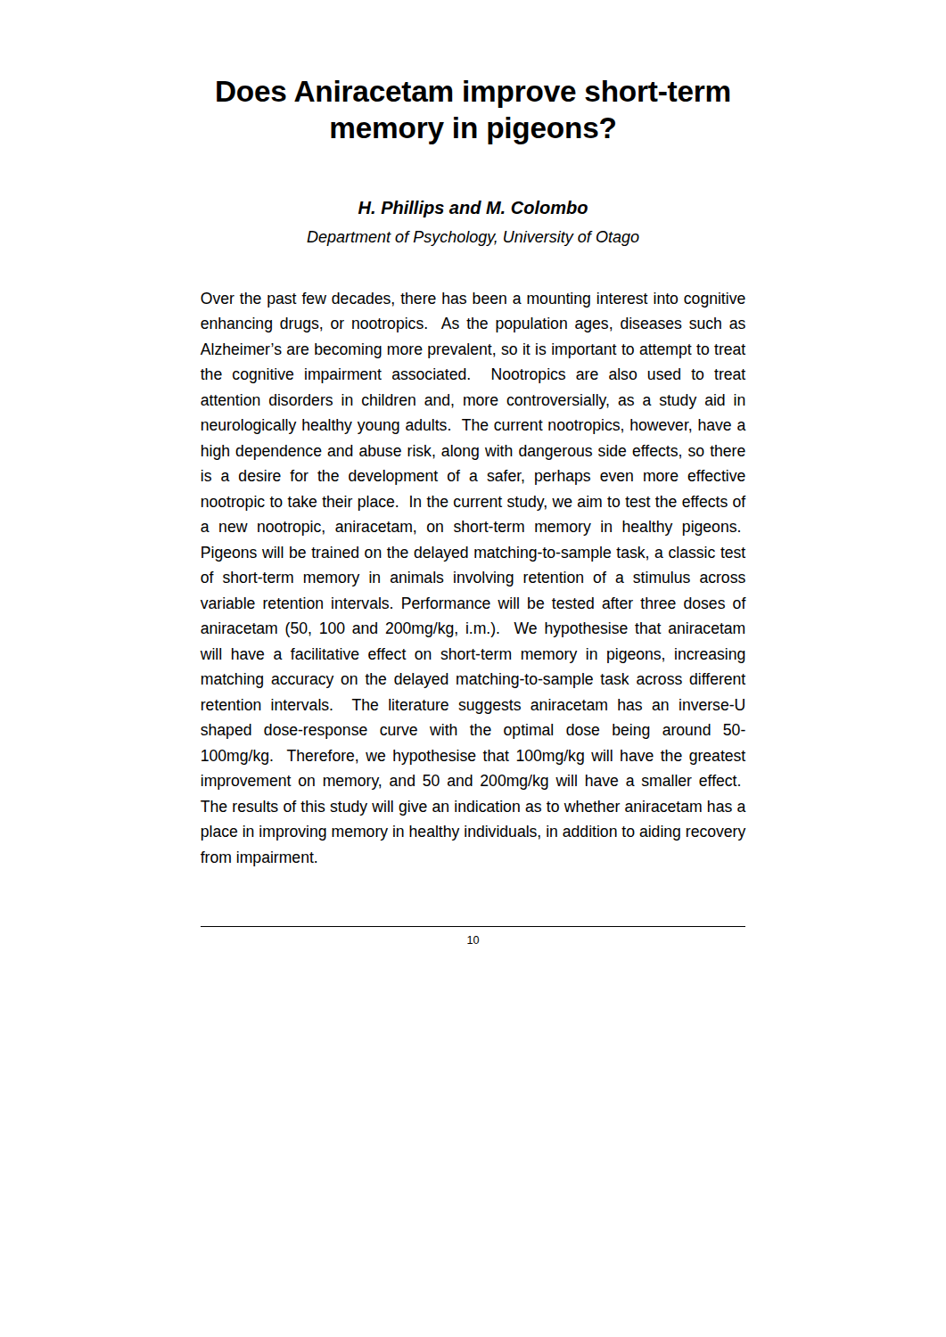Does Aniracetam improve short-term memory in pigeons?
H. Phillips and M. Colombo
Department of Psychology, University of Otago
Over the past few decades, there has been a mounting interest into cognitive enhancing drugs, or nootropics. As the population ages, diseases such as Alzheimer’s are becoming more prevalent, so it is important to attempt to treat the cognitive impairment associated. Nootropics are also used to treat attention disorders in children and, more controversially, as a study aid in neurologically healthy young adults. The current nootropics, however, have a high dependence and abuse risk, along with dangerous side effects, so there is a desire for the development of a safer, perhaps even more effective nootropic to take their place. In the current study, we aim to test the effects of a new nootropic, aniracetam, on short-term memory in healthy pigeons. Pigeons will be trained on the delayed matching-to-sample task, a classic test of short-term memory in animals involving retention of a stimulus across variable retention intervals. Performance will be tested after three doses of aniracetam (50, 100 and 200mg/kg, i.m.). We hypothesise that aniracetam will have a facilitative effect on short-term memory in pigeons, increasing matching accuracy on the delayed matching-to-sample task across different retention intervals. The literature suggests aniracetam has an inverse-U shaped dose-response curve with the optimal dose being around 50-100mg/kg. Therefore, we hypothesise that 100mg/kg will have the greatest improvement on memory, and 50 and 200mg/kg will have a smaller effect. The results of this study will give an indication as to whether aniracetam has a place in improving memory in healthy individuals, in addition to aiding recovery from impairment.
10